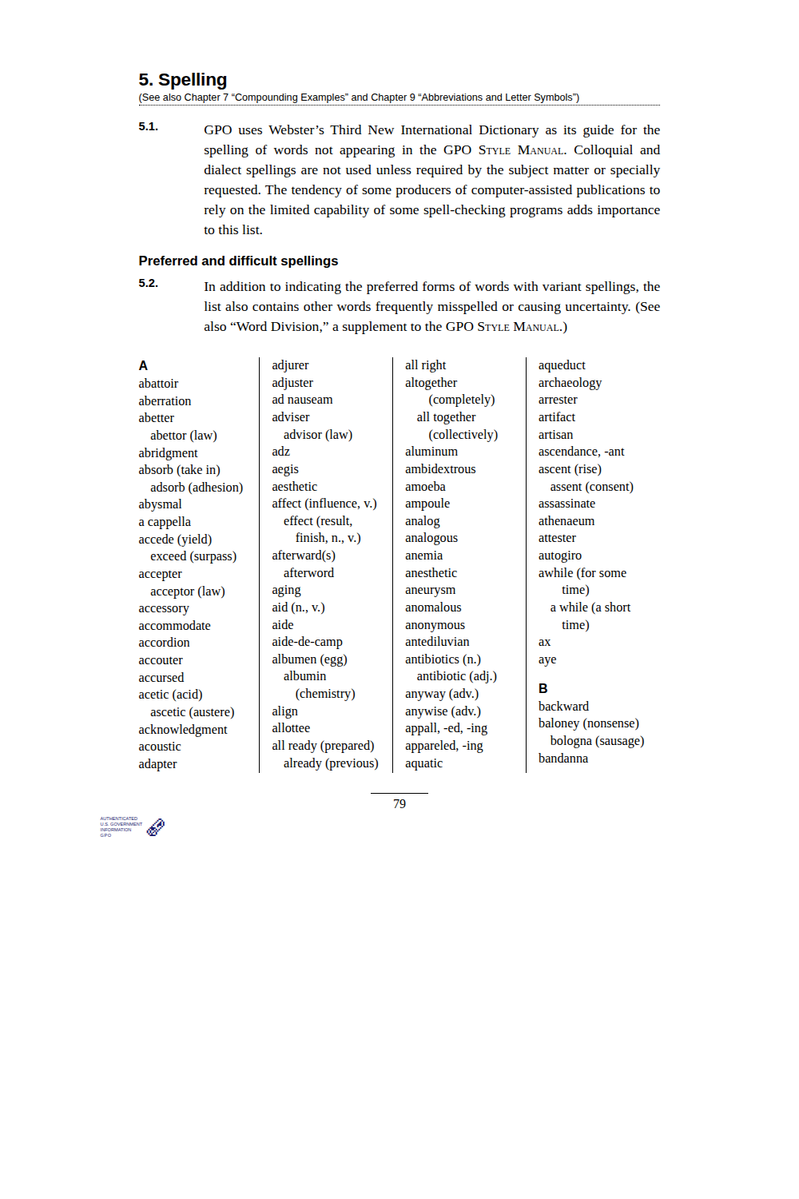5. Spelling
(See also Chapter 7 “Compounding Examples” and Chapter 9 “Abbreviations and Letter Symbols”)
5.1.
GPO uses Webster’s Third New International Dictionary as its guide for the spelling of words not appearing in the GPO Style Manual. Colloquial and dialect spellings are not used unless required by the subject matter or specially requested. The tendency of some producers of computer-assisted publications to rely on the limited capability of some spell-checking programs adds importance to this list.
Preferred and difficult spellings
5.2.
In addition to indicating the preferred forms of words with variant spellings, the list also contains other words frequently misspelled or causing uncertainty. (See also “Word Division,” a supplement to the GPO Style Manual.)
A
abattoir
aberration
abetter
abettor (law)
abridgment
absorb (take in)
adsorb (adhesion)
abysmal
a cappella
accede (yield)
exceed (surpass)
accepter
acceptor (law)
accessory
accommodate
accordion
accouter
accursed
acetic (acid)
ascetic (austere)
acknowledgment
acoustic
adapter
adjurer
adjuster
ad nauseam
adviser
advisor (law)
adz
aegis
aesthetic
affect (influence, v.)
effect (result,
finish, n., v.)
afterward(s)
afterword
aging
aid (n., v.)
aide
aide-de-camp
albumen (egg)
albumin
(chemistry)
align
allottee
all ready (prepared)
already (previous)
all right
altogether
(completely)
all together
(collectively)
aluminum
ambidextrous
amoeba
ampoule
analog
analogous
anemia
anesthetic
aneurysm
anomalous
anonymous
antediluvian
antibiotics (n.)
antibiotic (adj.)
anyway (adv.)
anywise (adv.)
appall, -ed, -ing
appareled, -ing
aquatic
aqueduct
archaeology
arrester
artifact
artisan
ascendance, -ant
ascent (rise)
assent (consent)
assassinate
athenaeum
attester
autogiro
awhile (for some
time)
a while (a short
time)
ax
aye
B
backward
baloney (nonsense)
bologna (sausage)
bandanna
79
AUTHENTICATED
U.S. GOVERNMENT
INFORMATION
GPO
🗞